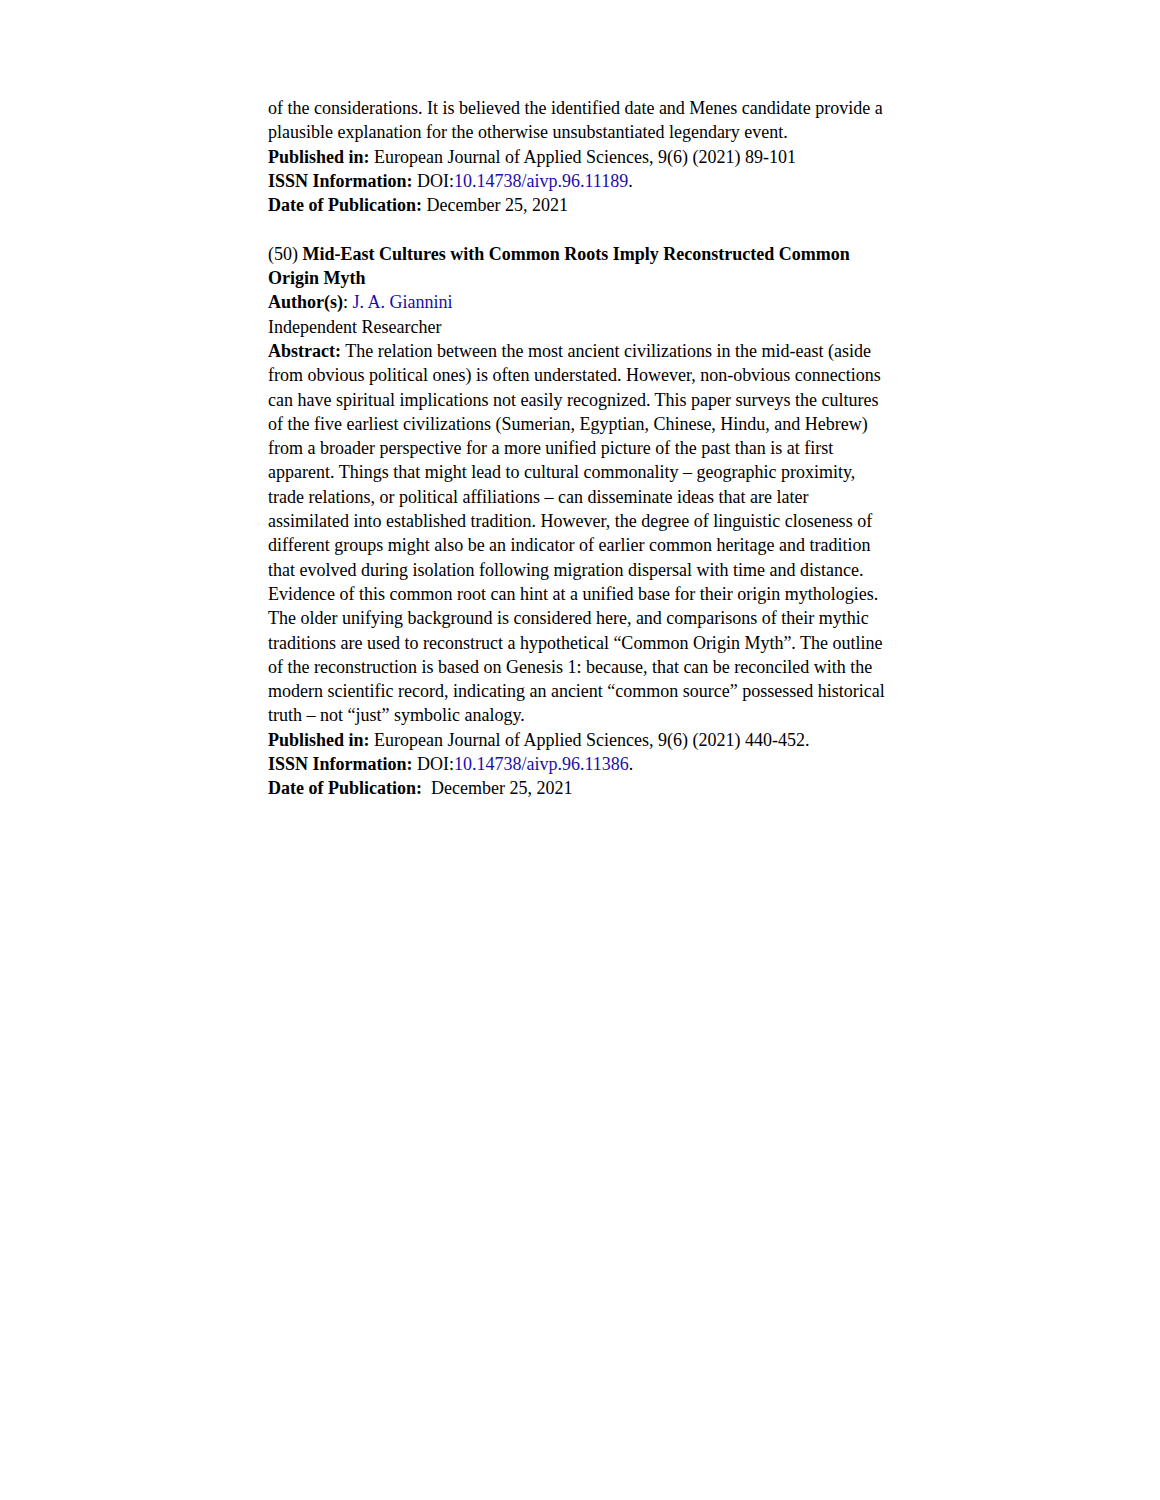of the considerations. It is believed the identified date and Menes candidate provide a plausible explanation for the otherwise unsubstantiated legendary event.
Published in: European Journal of Applied Sciences, 9(6) (2021) 89-101
ISSN Information: DOI:10.14738/aivp.96.11189.
Date of Publication: December 25, 2021
(50) Mid-East Cultures with Common Roots Imply Reconstructed Common Origin Myth
Author(s): J. A. Giannini
Independent Researcher
Abstract: The relation between the most ancient civilizations in the mid-east (aside from obvious political ones) is often understated. However, non-obvious connections can have spiritual implications not easily recognized. This paper surveys the cultures of the five earliest civilizations (Sumerian, Egyptian, Chinese, Hindu, and Hebrew) from a broader perspective for a more unified picture of the past than is at first apparent. Things that might lead to cultural commonality – geographic proximity, trade relations, or political affiliations – can disseminate ideas that are later assimilated into established tradition. However, the degree of linguistic closeness of different groups might also be an indicator of earlier common heritage and tradition that evolved during isolation following migration dispersal with time and distance. Evidence of this common root can hint at a unified base for their origin mythologies. The older unifying background is considered here, and comparisons of their mythic traditions are used to reconstruct a hypothetical “Common Origin Myth”. The outline of the reconstruction is based on Genesis 1: because, that can be reconciled with the modern scientific record, indicating an ancient “common source” possessed historical truth – not “just” symbolic analogy.
Published in: European Journal of Applied Sciences, 9(6) (2021) 440-452.
ISSN Information: DOI:10.14738/aivp.96.11386.
Date of Publication: December 25, 2021